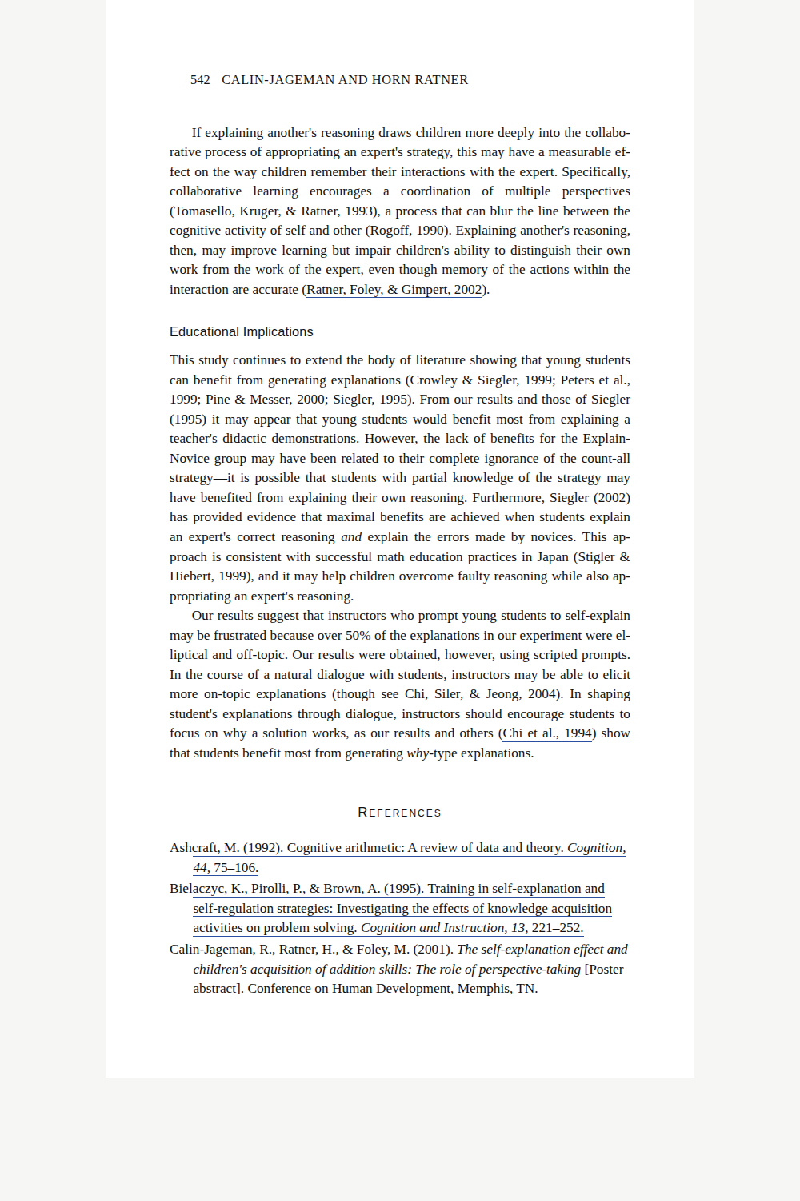542 CALIN-JAGEMAN AND HORN RATNER
If explaining another's reasoning draws children more deeply into the collaborative process of appropriating an expert's strategy, this may have a measurable effect on the way children remember their interactions with the expert. Specifically, collaborative learning encourages a coordination of multiple perspectives (Tomasello, Kruger, & Ratner, 1993), a process that can blur the line between the cognitive activity of self and other (Rogoff, 1990). Explaining another's reasoning, then, may improve learning but impair children's ability to distinguish their own work from the work of the expert, even though memory of the actions within the interaction are accurate (Ratner, Foley, & Gimpert, 2002).
Educational Implications
This study continues to extend the body of literature showing that young students can benefit from generating explanations (Crowley & Siegler, 1999; Peters et al., 1999; Pine & Messer, 2000; Siegler, 1995). From our results and those of Siegler (1995) it may appear that young students would benefit most from explaining a teacher's didactic demonstrations. However, the lack of benefits for the Explain-Novice group may have been related to their complete ignorance of the count-all strategy—it is possible that students with partial knowledge of the strategy may have benefited from explaining their own reasoning. Furthermore, Siegler (2002) has provided evidence that maximal benefits are achieved when students explain an expert's correct reasoning and explain the errors made by novices. This approach is consistent with successful math education practices in Japan (Stigler & Hiebert, 1999), and it may help children overcome faulty reasoning while also appropriating an expert's reasoning.
Our results suggest that instructors who prompt young students to self-explain may be frustrated because over 50% of the explanations in our experiment were elliptical and off-topic. Our results were obtained, however, using scripted prompts. In the course of a natural dialogue with students, instructors may be able to elicit more on-topic explanations (though see Chi, Siler, & Jeong, 2004). In shaping student's explanations through dialogue, instructors should encourage students to focus on why a solution works, as our results and others (Chi et al., 1994) show that students benefit most from generating why-type explanations.
References
Ashcraft, M. (1992). Cognitive arithmetic: A review of data and theory. Cognition, 44, 75–106.
Bielaczyc, K., Pirolli, P., & Brown, A. (1995). Training in self-explanation and self-regulation strategies: Investigating the effects of knowledge acquisition activities on problem solving. Cognition and Instruction, 13, 221–252.
Calin-Jageman, R., Ratner, H., & Foley, M. (2001). The self-explanation effect and children's acquisition of addition skills: The role of perspective-taking [Poster abstract]. Conference on Human Development, Memphis, TN.